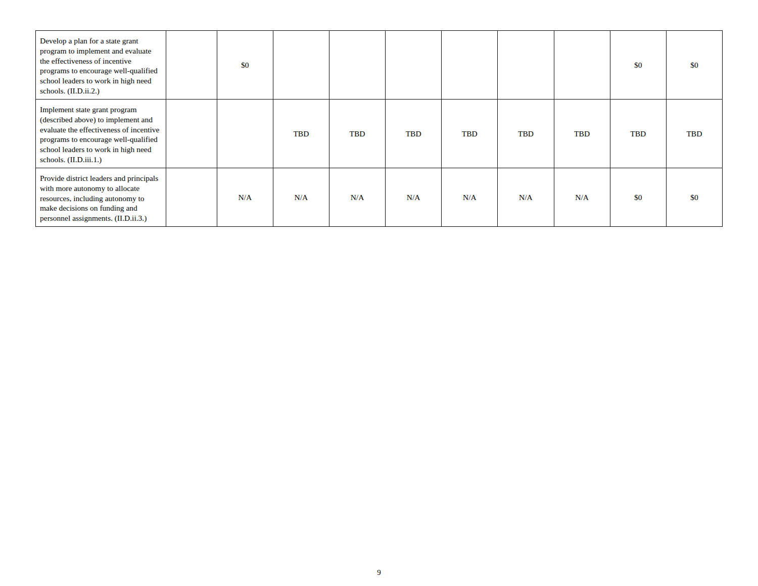| Develop a plan for a state grant program to implement and evaluate the effectiveness of incentive programs to encourage well-qualified school leaders to work in high need schools. (II.D.ii.2.) | | $0 | | | | | | | $0 | $0 |
| Implement state grant program (described above) to implement and evaluate the effectiveness of incentive programs to encourage well-qualified school leaders to work in high need schools. (II.D.iii.1.) | | | TBD | TBD | TBD | TBD | TBD | TBD | TBD | TBD |
| Provide district leaders and principals with more autonomy to allocate resources, including autonomy to make decisions on funding and personnel assignments. (II.D.ii.3.) | | N/A | N/A | N/A | N/A | N/A | N/A | N/A | $0 | $0 |
9